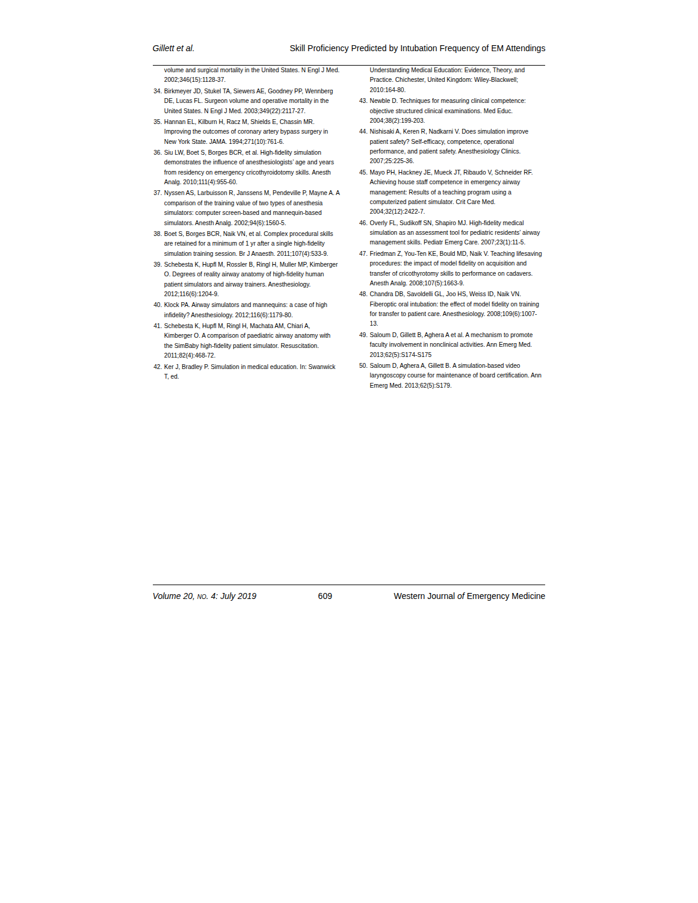Gillett et al.
Skill Proficiency Predicted by Intubation Frequency of EM Attendings
volume and surgical mortality in the United States. N Engl J Med. 2002;346(15):1128-37.
34. Birkmeyer JD, Stukel TA, Siewers AE, Goodney PP, Wennberg DE, Lucas FL. Surgeon volume and operative mortality in the United States. N Engl J Med. 2003;349(22):2117-27.
35. Hannan EL, Kilburn H, Racz M, Shields E, Chassin MR. Improving the outcomes of coronary artery bypass surgery in New York State. JAMA. 1994;271(10):761-6.
36. Siu LW, Boet S, Borges BCR, et al. High-fidelity simulation demonstrates the influence of anesthesiologists’ age and years from residency on emergency cricothyroidotomy skills. Anesth Analg. 2010;111(4):955-60.
37. Nyssen AS, Larbuisson R, Janssens M, Pendeville P, Mayne A. A comparison of the training value of two types of anesthesia simulators: computer screen-based and mannequin-based simulators. Anesth Analg. 2002;94(6):1560-5.
38. Boet S, Borges BCR, Naik VN, et al. Complex procedural skills are retained for a minimum of 1 yr after a single high-fidelity simulation training session. Br J Anaesth. 2011;107(4):533-9.
39. Schebesta K, Hupfl M, Rossler B, Ringl H, Muller MP, Kimberger O. Degrees of reality airway anatomy of high-fidelity human patient simulators and airway trainers. Anesthesiology. 2012;116(6):1204-9.
40. Klock PA. Airway simulators and mannequins: a case of high infidelity? Anesthesiology. 2012;116(6):1179-80.
41. Schebesta K, Hupfl M, Ringl H, Machata AM, Chiari A, Kimberger O. A comparison of paediatric airway anatomy with the SimBaby high-fidelity patient simulator. Resuscitation. 2011;82(4):468-72.
42. Ker J, Bradley P. Simulation in medical education. In: Swanwick T, ed.
Understanding Medical Education: Evidence, Theory, and Practice. Chichester, United Kingdom: Wiley-Blackwell; 2010:164-80.
43. Newble D. Techniques for measuring clinical competence: objective structured clinical examinations. Med Educ. 2004;38(2):199-203.
44. Nishisaki A, Keren R, Nadkarni V. Does simulation improve patient safety? Self-efficacy, competence, operational performance, and patient safety. Anesthesiology Clinics. 2007;25:225-36.
45. Mayo PH, Hackney JE, Mueck JT, Ribaudo V, Schneider RF. Achieving house staff competence in emergency airway management: Results of a teaching program using a computerized patient simulator. Crit Care Med. 2004;32(12):2422-7.
46. Overly FL, Sudikoff SN, Shapiro MJ. High-fidelity medical simulation as an assessment tool for pediatric residents’ airway management skills. Pediatr Emerg Care. 2007;23(1):11-5.
47. Friedman Z, You-Ten KE, Bould MD, Naik V. Teaching lifesaving procedures: the impact of model fidelity on acquisition and transfer of cricothyrotomy skills to performance on cadavers. Anesth Analg. 2008;107(5):1663-9.
48. Chandra DB, Savoldelli GL, Joo HS, Weiss ID, Naik VN. Fiberoptic oral intubation: the effect of model fidelity on training for transfer to patient care. Anesthesiology. 2008;109(6):1007-13.
49. Saloum D, Gillett B, Aghera A et al. A mechanism to promote faculty involvement in nonclinical activities. Ann Emerg Med. 2013;62(5):S174-S175
50. Saloum D, Aghera A, Gillett B. A simulation-based video laryngoscopy course for maintenance of board certification. Ann Emerg Med. 2013;62(5):S179.
Volume 20, no. 4: July 2019
609
Western Journal of Emergency Medicine